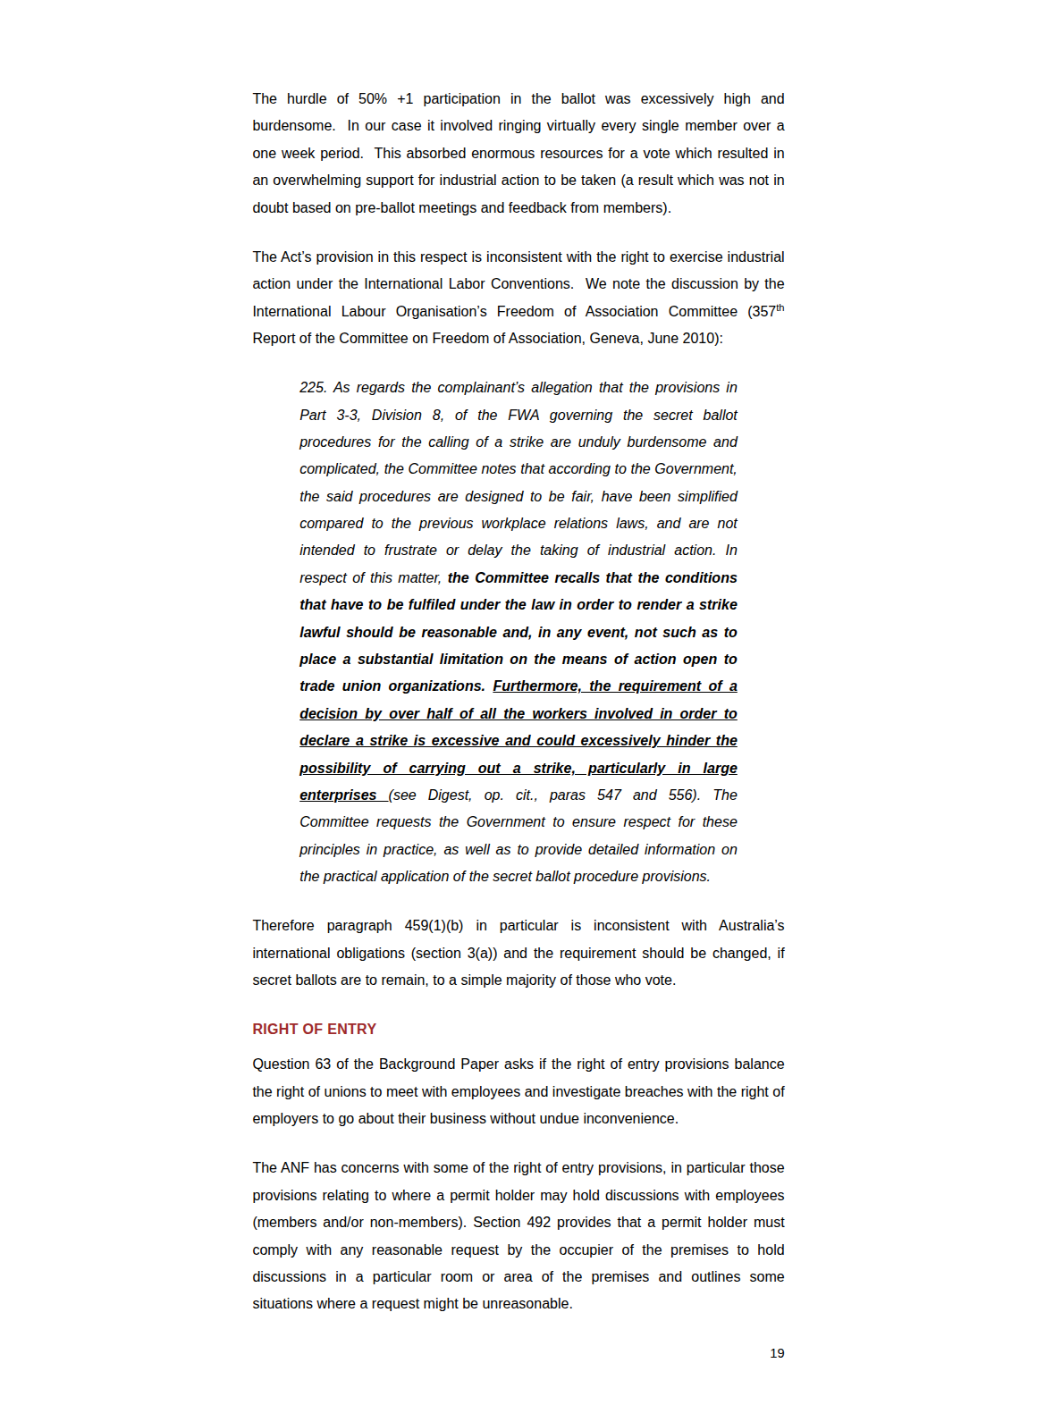The hurdle of 50% +1 participation in the ballot was excessively high and burdensome. In our case it involved ringing virtually every single member over a one week period. This absorbed enormous resources for a vote which resulted in an overwhelming support for industrial action to be taken (a result which was not in doubt based on pre-ballot meetings and feedback from members).
The Act’s provision in this respect is inconsistent with the right to exercise industrial action under the International Labor Conventions. We note the discussion by the International Labour Organisation’s Freedom of Association Committee (357th Report of the Committee on Freedom of Association, Geneva, June 2010):
225. As regards the complainant’s allegation that the provisions in Part 3-3, Division 8, of the FWA governing the secret ballot procedures for the calling of a strike are unduly burdensome and complicated, the Committee notes that according to the Government, the said procedures are designed to be fair, have been simplified compared to the previous workplace relations laws, and are not intended to frustrate or delay the taking of industrial action. In respect of this matter, the Committee recalls that the conditions that have to be fulfiled under the law in order to render a strike lawful should be reasonable and, in any event, not such as to place a substantial limitation on the means of action open to trade union organizations. Furthermore, the requirement of a decision by over half of all the workers involved in order to declare a strike is excessive and could excessively hinder the possibility of carrying out a strike, particularly in large enterprises (see Digest, op. cit., paras 547 and 556). The Committee requests the Government to ensure respect for these principles in practice, as well as to provide detailed information on the practical application of the secret ballot procedure provisions.
Therefore paragraph 459(1)(b) in particular is inconsistent with Australia’s international obligations (section 3(a)) and the requirement should be changed, if secret ballots are to remain, to a simple majority of those who vote.
Right of Entry
Question 63 of the Background Paper asks if the right of entry provisions balance the right of unions to meet with employees and investigate breaches with the right of employers to go about their business without undue inconvenience.
The ANF has concerns with some of the right of entry provisions, in particular those provisions relating to where a permit holder may hold discussions with employees (members and/or non-members). Section 492 provides that a permit holder must comply with any reasonable request by the occupier of the premises to hold discussions in a particular room or area of the premises and outlines some situations where a request might be unreasonable.
19